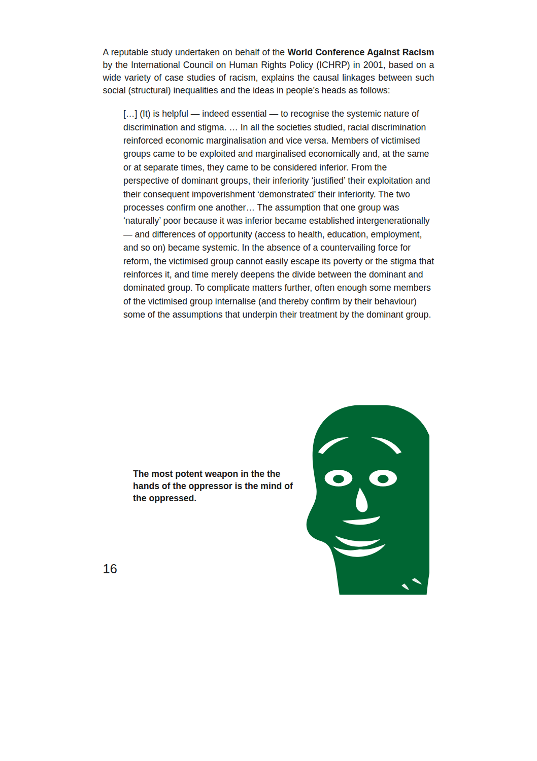A reputable study undertaken on behalf of the World Conference Against Racism by the International Council on Human Rights Policy (ICHRP) in 2001, based on a wide variety of case studies of racism, explains the causal linkages between such social (structural) inequalities and the ideas in people’s heads as follows:
[…] (It) is helpful — indeed essential — to recognise the systemic nature of discrimination and stigma. … In all the societies studied, racial discrimination reinforced economic marginalisation and vice versa. Members of victimised groups came to be exploited and marginalised economically and, at the same or at separate times, they came to be considered inferior. From the perspective of dominant groups, their inferiority ‘justified’ their exploitation and their consequent impoverishment ‘demonstrated’ their inferiority. The two processes confirm one another… The assumption that one group was ‘naturally’ poor because it was inferior became established intergenerationally — and differences of opportunity (access to health, education, employment, and so on) became systemic. In the absence of a countervailing force for reform, the victimised group cannot easily escape its poverty or the stigma that reinforces it, and time merely deepens the divide between the dominant and dominated group. To complicate matters further, often enough some members of the victimised group internalise (and thereby confirm by their behaviour) some of the assumptions that underpin their treatment by the dominant group.
The most potent weapon in the the hands of the oppressor is the mind of the oppressed.
16